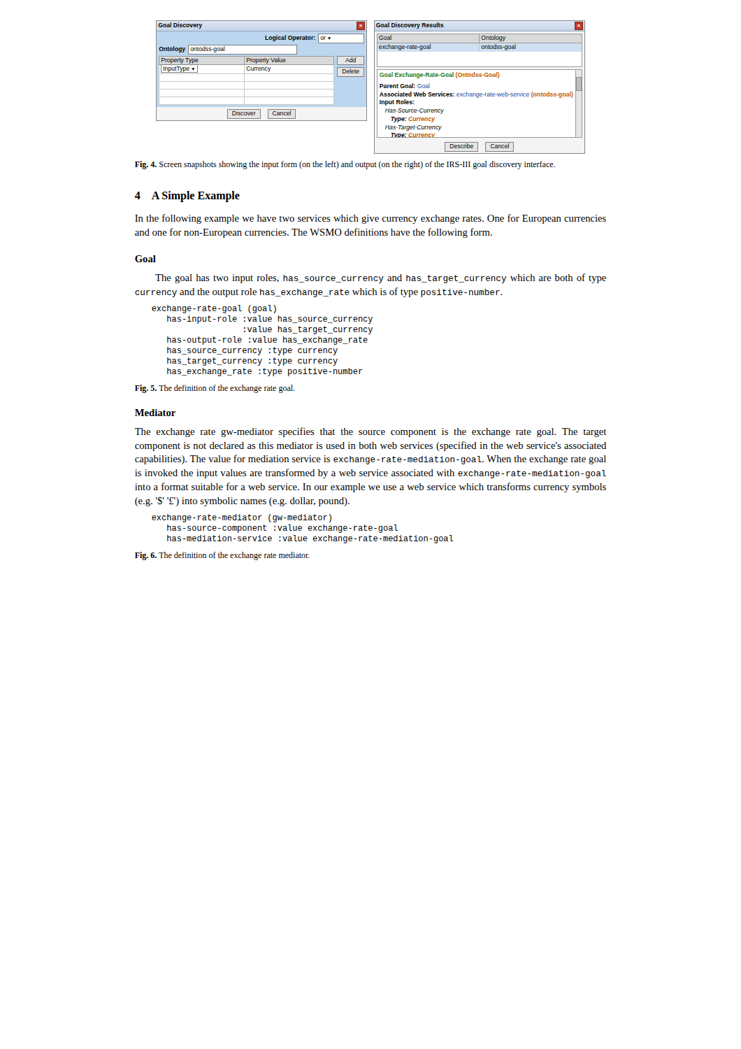Goal Discovery×
Logical Operator: or
Ontology ontodss-goal
| Property Type | Property Value |
| --- | --- |
| InputType | Currency |
Add Delete
Discover Cancel
Goal Discovery Results×
Goal
Ontology
exchange-rate-goal
ontodss-goal
Goal Exchange-Rate-Goal (Ontodss-Goal)
Parent Goal: Goal
Associated Web Services: exchange-rate-web-service (ontodss-goal)
Input Roles:
Has-Source-Currency
Type: Currency
Has-Target-Currency
Type: Currency
Describe Cancel
Fig. 4. Screen snapshots showing the input form (on the left) and output (on the right) of the IRS-III goal discovery interface.
4 A Simple Example
In the following example we have two services which give currency exchange rates. One for European currencies and one for non-European currencies. The WSMO definitions have the following form.
Goal
The goal has two input roles, has_source_currency and has_target_currency which are both of type currency and the output role has_exchange_rate which is of type positive-number.
exchange-rate-goal (goal)
   has-input-role :value has_source_currency
                  :value has_target_currency
   has-output-role :value has_exchange_rate
   has_source_currency :type currency
   has_target_currency :type currency
   has_exchange_rate :type positive-number
Fig. 5. The definition of the exchange rate goal.
Mediator
The exchange rate gw-mediator specifies that the source component is the exchange rate goal. The target component is not declared as this mediator is used in both web services (specified in the web service's associated capabilities). The value for mediation service is exchange-rate-mediation-goal. When the exchange rate goal is invoked the input values are transformed by a web service associated with exchange-rate-mediation-goal into a format suitable for a web service. In our example we use a web service which transforms currency symbols (e.g. '$' '£') into symbolic names (e.g. dollar, pound).
exchange-rate-mediator (gw-mediator)
   has-source-component :value exchange-rate-goal
   has-mediation-service :value exchange-rate-mediation-goal
Fig. 6. The definition of the exchange rate mediator.